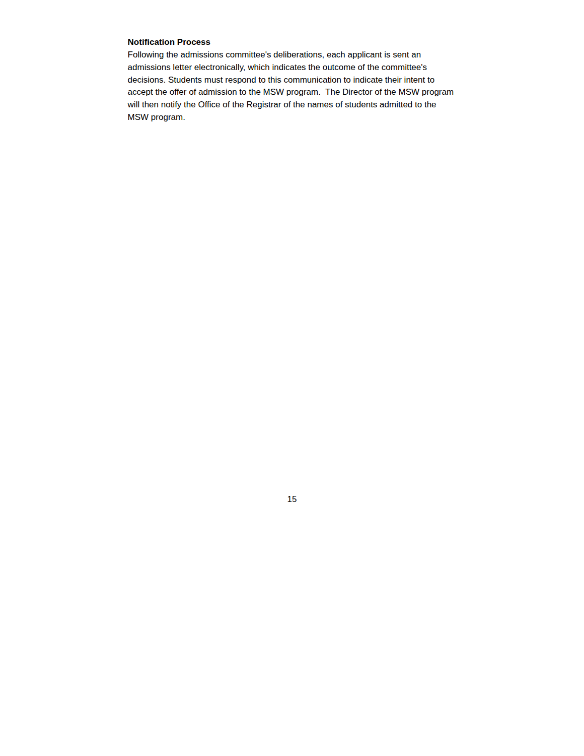Notification Process
Following the admissions committee's deliberations, each applicant is sent an admissions letter electronically, which indicates the outcome of the committee's decisions. Students must respond to this communication to indicate their intent to accept the offer of admission to the MSW program. The Director of the MSW program will then notify the Office of the Registrar of the names of students admitted to the MSW program.
15